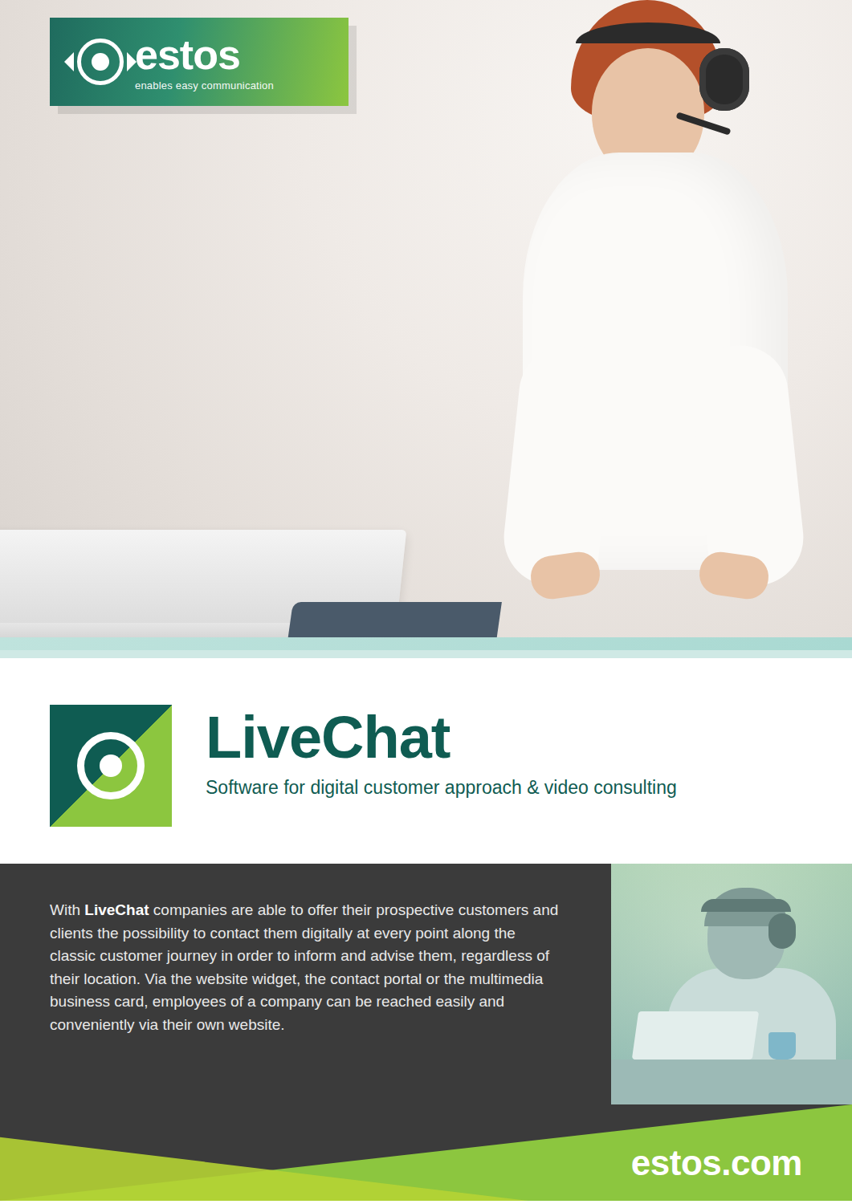estos enables easy communication
LiveChat
Software for digital customer approach & video consulting
With LiveChat companies are able to offer their prospective customers and clients the possibility to contact them digitally at every point along the classic customer journey in order to inform and advise them, regardless of their location. Via the website widget, the contact portal or the multimedia business card, employees of a company can be reached easily and conveniently via their own website.
estos.com